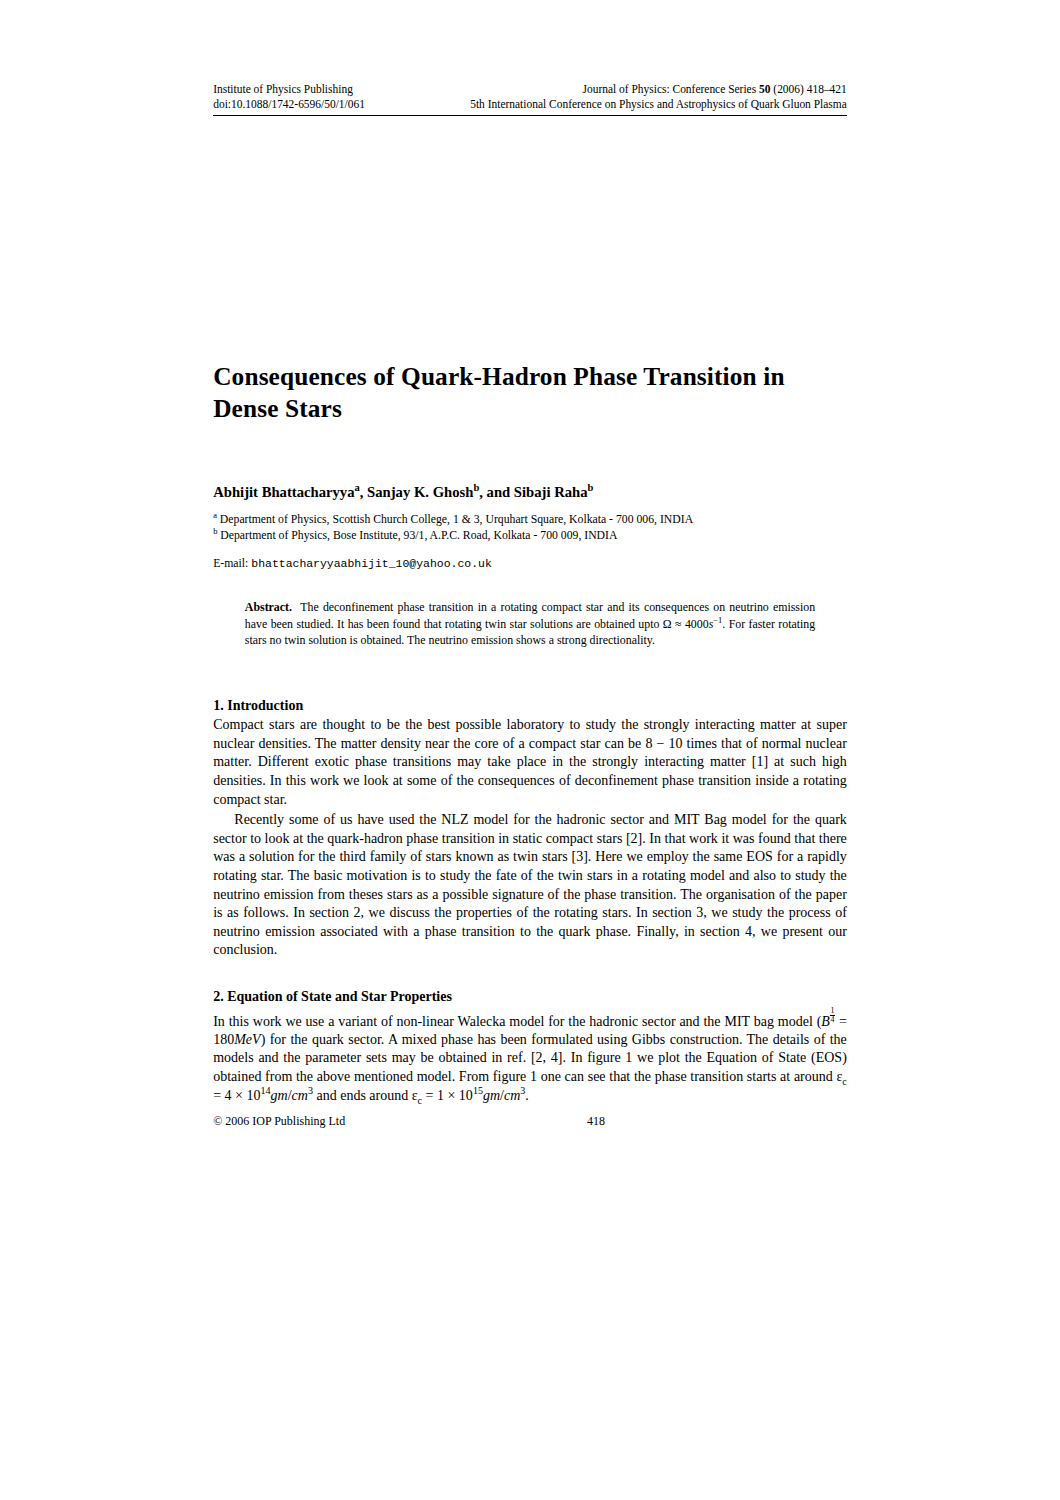Institute of Physics Publishing
Journal of Physics: Conference Series 50 (2006) 418–421
doi:10.1088/1742-6596/50/1/061
5th International Conference on Physics and Astrophysics of Quark Gluon Plasma
Consequences of Quark-Hadron Phase Transition in
Dense Stars
Abhijit Bhattacharyyaa, Sanjay K. Ghoshb, and Sibaji Rahab
a Department of Physics, Scottish Church College, 1 & 3, Urquhart Square, Kolkata - 700 006, INDIA
b Department of Physics, Bose Institute, 93/1, A.P.C. Road, Kolkata - 700 009, INDIA
E-mail: bhattacharyyaabhijit_10@yahoo.co.uk
Abstract. The deconfinement phase transition in a rotating compact star and its consequences on neutrino emission have been studied. It has been found that rotating twin star solutions are obtained upto Ω ≈ 4000s−1. For faster rotating stars no twin solution is obtained. The neutrino emission shows a strong directionality.
1. Introduction
Compact stars are thought to be the best possible laboratory to study the strongly interacting matter at super nuclear densities. The matter density near the core of a compact star can be 8 − 10 times that of normal nuclear matter. Different exotic phase transitions may take place in the strongly interacting matter [1] at such high densities. In this work we look at some of the consequences of deconfinement phase transition inside a rotating compact star.
Recently some of us have used the NLZ model for the hadronic sector and MIT Bag model for the quark sector to look at the quark-hadron phase transition in static compact stars [2]. In that work it was found that there was a solution for the third family of stars known as twin stars [3]. Here we employ the same EOS for a rapidly rotating star. The basic motivation is to study the fate of the twin stars in a rotating model and also to study the neutrino emission from theses stars as a possible signature of the phase transition. The organisation of the paper is as follows. In section 2, we discuss the properties of the rotating stars. In section 3, we study the process of neutrino emission associated with a phase transition to the quark phase. Finally, in section 4, we present our conclusion.
2. Equation of State and Star Properties
In this work we use a variant of non-linear Walecka model for the hadronic sector and the MIT bag model (B14 = 180MeV) for the quark sector. A mixed phase has been formulated using Gibbs construction. The details of the models and the parameter sets may be obtained in ref. [2, 4]. In figure 1 we plot the Equation of State (EOS) obtained from the above mentioned model. From figure 1 one can see that the phase transition starts at around εc = 4 × 1014gm/cm3 and ends around εc = 1 × 1015gm/cm3.
© 2006 IOP Publishing Ltd
418